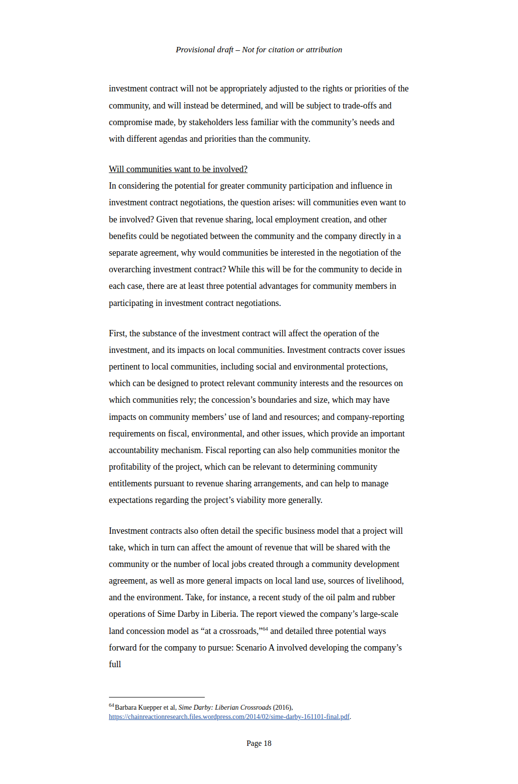Provisional draft – Not for citation or attribution
investment contract will not be appropriately adjusted to the rights or priorities of the community, and will instead be determined, and will be subject to trade-offs and compromise made, by stakeholders less familiar with the community’s needs and with different agendas and priorities than the community.
Will communities want to be involved?
In considering the potential for greater community participation and influence in investment contract negotiations, the question arises: will communities even want to be involved? Given that revenue sharing, local employment creation, and other benefits could be negotiated between the community and the company directly in a separate agreement, why would communities be interested in the negotiation of the overarching investment contract? While this will be for the community to decide in each case, there are at least three potential advantages for community members in participating in investment contract negotiations.
First, the substance of the investment contract will affect the operation of the investment, and its impacts on local communities. Investment contracts cover issues pertinent to local communities, including social and environmental protections, which can be designed to protect relevant community interests and the resources on which communities rely; the concession’s boundaries and size, which may have impacts on community members’ use of land and resources; and company-reporting requirements on fiscal, environmental, and other issues, which provide an important accountability mechanism. Fiscal reporting can also help communities monitor the profitability of the project, which can be relevant to determining community entitlements pursuant to revenue sharing arrangements, and can help to manage expectations regarding the project’s viability more generally.
Investment contracts also often detail the specific business model that a project will take, which in turn can affect the amount of revenue that will be shared with the community or the number of local jobs created through a community development agreement, as well as more general impacts on local land use, sources of livelihood, and the environment. Take, for instance, a recent study of the oil palm and rubber operations of Sime Darby in Liberia. The report viewed the company’s large-scale land concession model as “at a crossroads,”64 and detailed three potential ways forward for the company to pursue: Scenario A involved developing the company’s full
64 Barbara Kuepper et al, Sime Darby: Liberian Crossroads (2016),
https://chainreactionresearch.files.wordpress.com/2014/02/sime-darby-161101-final.pdf.
Page 18